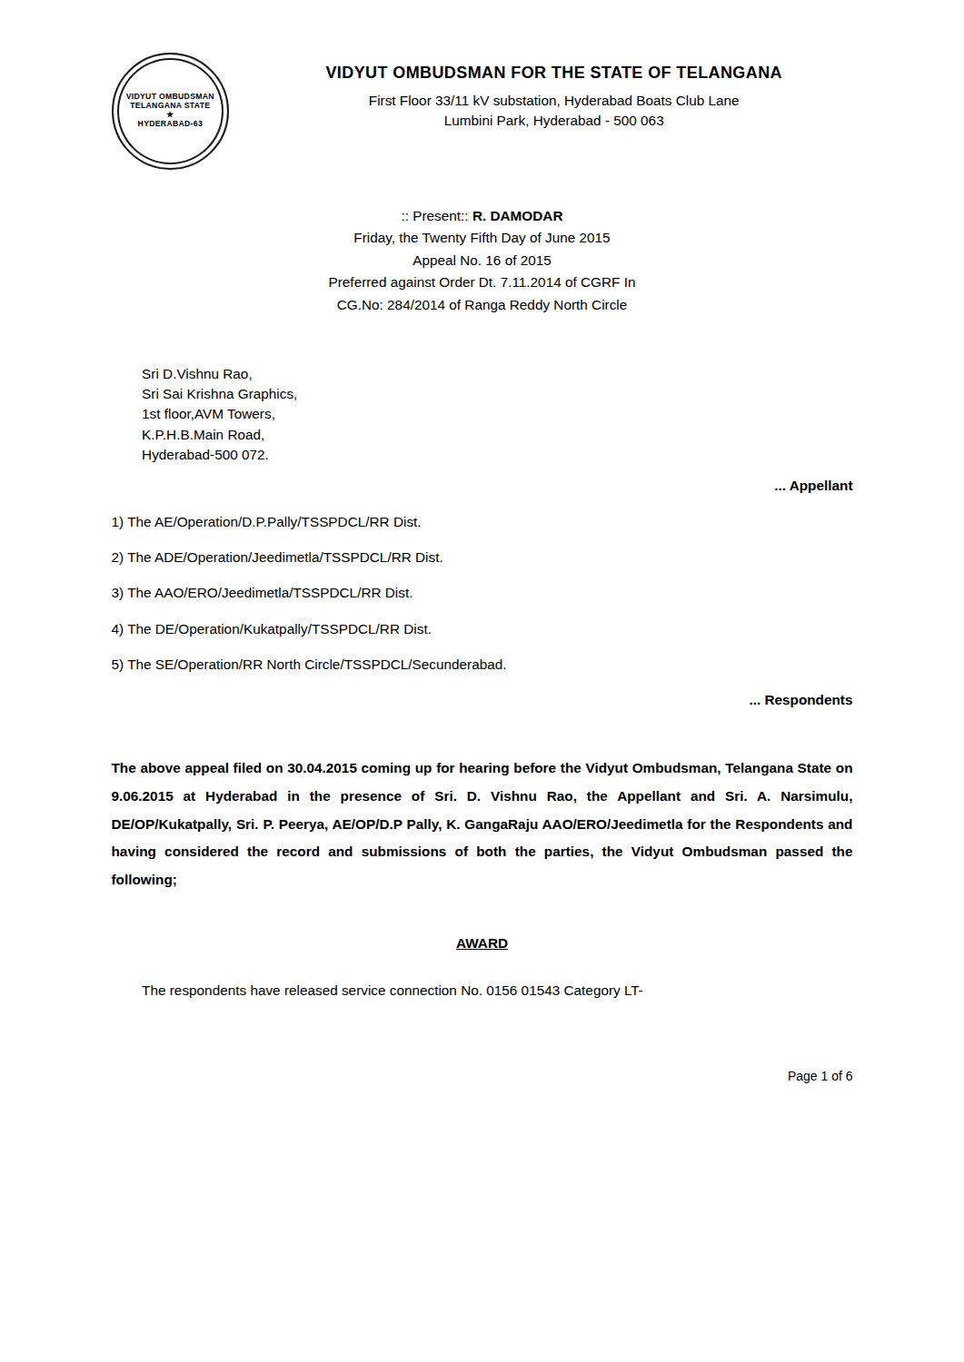VIDYUT OMBUDSMAN TELANGANA STATE ★ HYDERABAD-63
VIDYUT OMBUDSMAN FOR THE STATE OF TELANGANA
First Floor 33/11 kV substation, Hyderabad Boats Club Lane
Lumbini Park, Hyderabad - 500 063
:: Present:: R. DAMODAR
Friday, the Twenty Fifth Day of June 2015
Appeal No. 16 of 2015
Preferred against Order Dt. 7.11.2014 of CGRF In
CG.No: 284/2014 of Ranga Reddy North Circle
Sri D.Vishnu Rao,
Sri Sai Krishna Graphics,
1st floor,AVM Towers,
K.P.H.B.Main Road,
Hyderabad-500 072.
... Appellant
The AE/Operation/D.P.Pally/TSSPDCL/RR Dist.
The ADE/Operation/Jeedimetla/TSSPDCL/RR Dist.
The AAO/ERO/Jeedimetla/TSSPDCL/RR Dist.
The DE/Operation/Kukatpally/TSSPDCL/RR Dist.
The SE/Operation/RR North Circle/TSSPDCL/Secunderabad.
... Respondents
The above appeal filed on 30.04.2015 coming up for hearing before the Vidyut Ombudsman, Telangana State on 9.06.2015 at Hyderabad in the presence of Sri. D. Vishnu Rao, the Appellant and Sri. A. Narsimulu, DE/OP/Kukatpally, Sri. P. Peerya, AE/OP/D.P Pally, K. GangaRaju AAO/ERO/Jeedimetla for the Respondents and having considered the record and submissions of both the parties, the Vidyut Ombudsman passed the following;
AWARD
The respondents have released service connection No. 0156 01543 Category LT-
Page 1 of 6